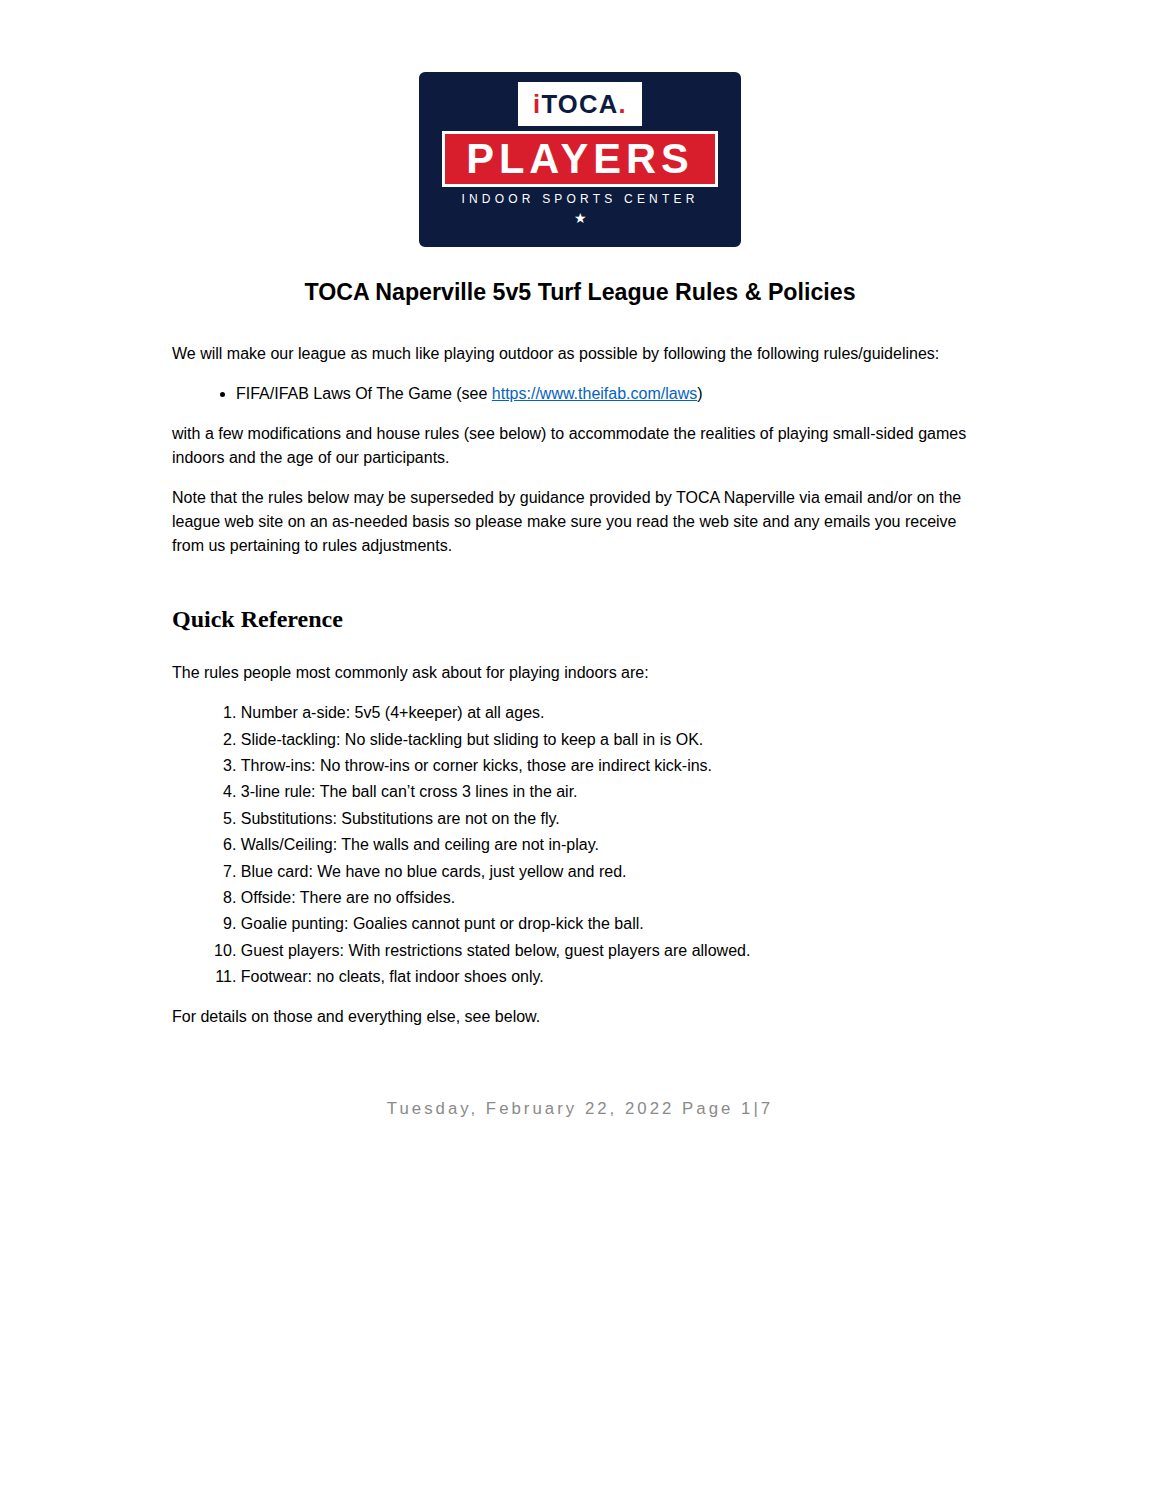i TOCA. PLAYERS INDOOR SPORTS CENTER ★
TOCA Naperville 5v5 Turf League Rules & Policies
We will make our league as much like playing outdoor as possible by following the following rules/guidelines:
FIFA/IFAB Laws Of The Game (see https://www.theifab.com/laws)
with a few modifications and house rules (see below) to accommodate the realities of playing small-sided games indoors and the age of our participants.
Note that the rules below may be superseded by guidance provided by TOCA Naperville via email and/or on the league web site on an as-needed basis so please make sure you read the web site and any emails you receive from us pertaining to rules adjustments.
Quick Reference
The rules people most commonly ask about for playing indoors are:
Number a-side: 5v5 (4+keeper) at all ages.
Slide-tackling: No slide-tackling but sliding to keep a ball in is OK.
Throw-ins: No throw-ins or corner kicks, those are indirect kick-ins.
3-line rule: The ball can’t cross 3 lines in the air.
Substitutions: Substitutions are not on the fly.
Walls/Ceiling: The walls and ceiling are not in-play.
Blue card: We have no blue cards, just yellow and red.
Offside: There are no offsides.
Goalie punting: Goalies cannot punt or drop-kick the ball.
Guest players: With restrictions stated below, guest players are allowed.
Footwear: no cleats, flat indoor shoes only.
For details on those and everything else, see below.
Tuesday, February 22, 2022 Page 1|7